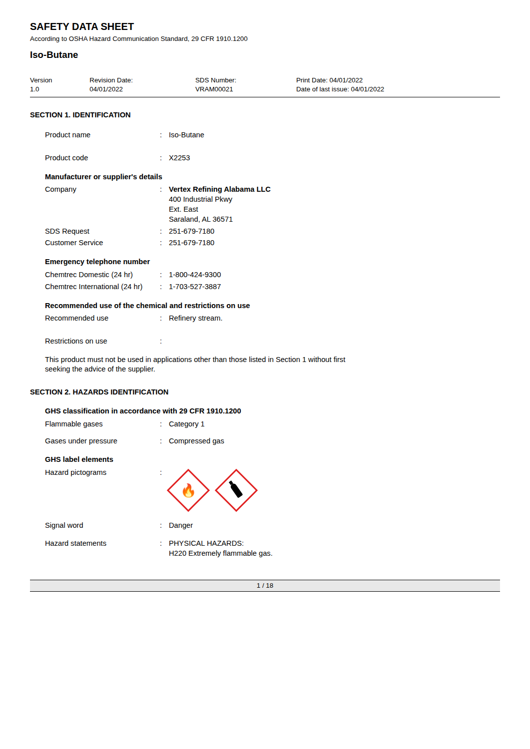SAFETY DATA SHEET
According to OSHA Hazard Communication Standard, 29 CFR 1910.1200
Iso-Butane
| Version 1.0 | Revision Date: 04/01/2022 | SDS Number: VRAM00021 | Print Date: 04/01/2022 Date of last issue: 04/01/2022 |
SECTION 1. IDENTIFICATION
| Product name | : | Iso-Butane |
| Product code | : | X2253 |
Manufacturer or supplier's details
| Company | : | Vertex Refining Alabama LLC 400 Industrial Pkwy Ext. East Saraland, AL 36571 |
| SDS Request | : | 251-679-7180 |
| Customer Service | : | 251-679-7180 |
Emergency telephone number
| Chemtrec Domestic (24 hr) | : | 1-800-424-9300 |
| Chemtrec International (24 hr) | : | 1-703-527-3887 |
Recommended use of the chemical and restrictions on use
| Recommended use | : | Refinery stream. |
| Restrictions on use | : | |
This product must not be used in applications other than those listed in Section 1 without first seeking the advice of the supplier.
SECTION 2. HAZARDS IDENTIFICATION
GHS classification in accordance with 29 CFR 1910.1200
| Flammable gases | : | Category 1 |
| Gases under pressure | : | Compressed gas |
GHS label elements
| Hazard pictograms | : | 🔥 |
| Signal word | : | Danger |
| Hazard statements | : | PHYSICAL HAZARDS: H220 Extremely flammable gas. |
1 / 18